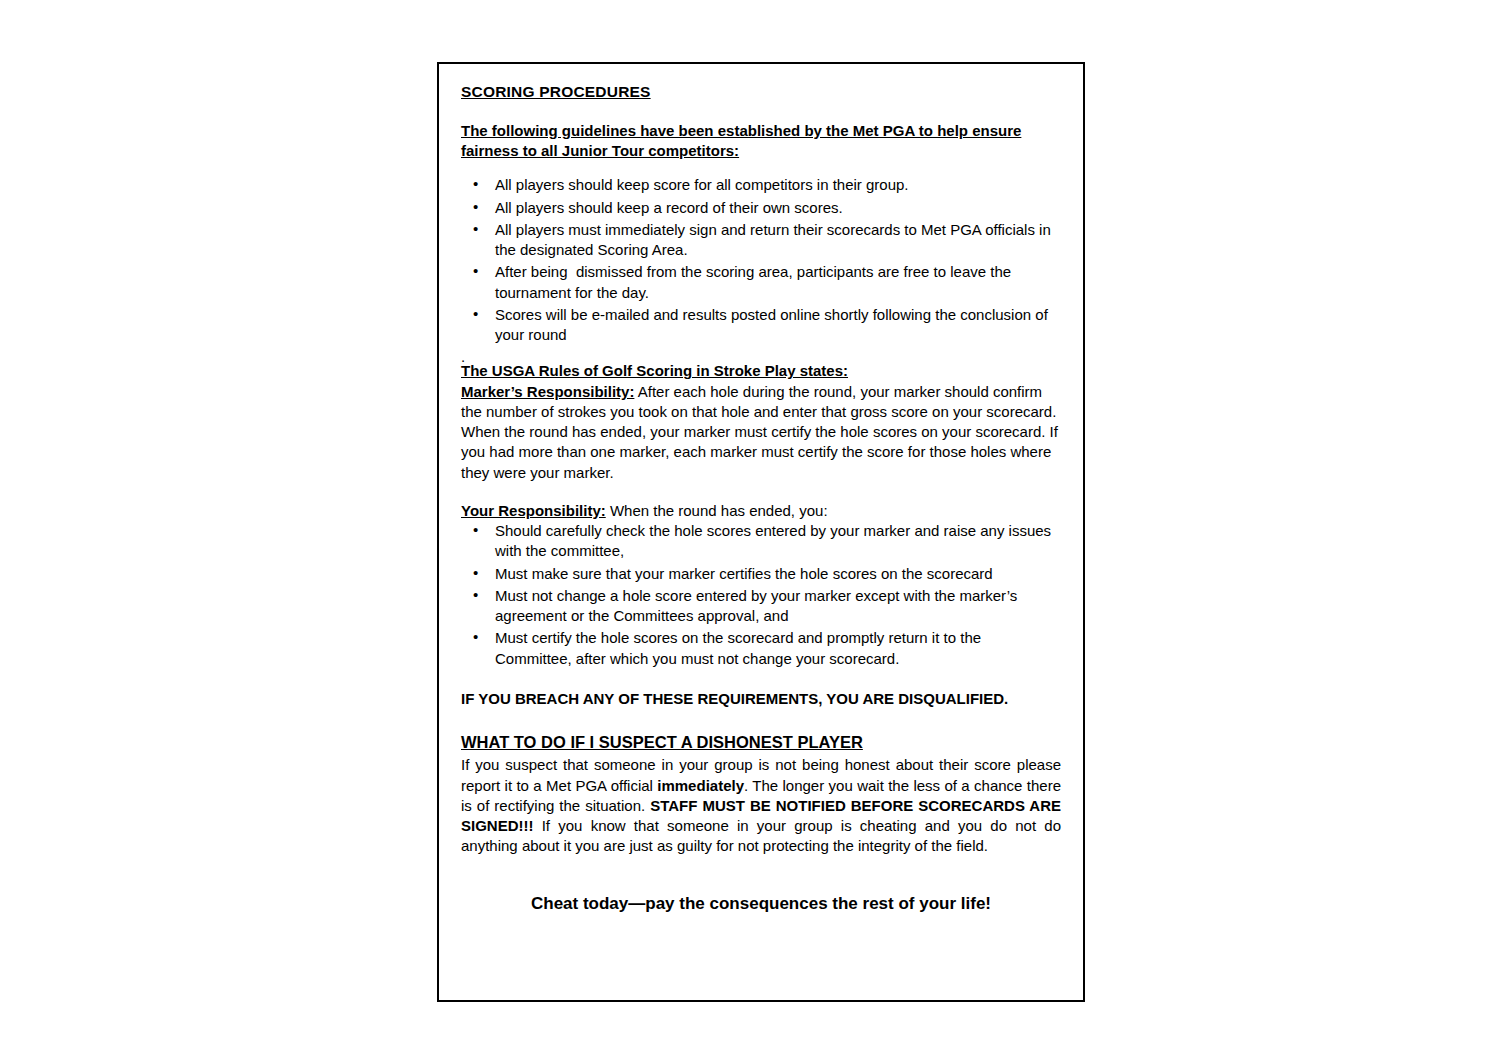SCORING PROCEDURES
The following guidelines have been established by the Met PGA to help ensure fairness to all Junior Tour competitors:
All players should keep score for all competitors in their group.
All players should keep a record of their own scores.
All players must immediately sign and return their scorecards to Met PGA officials in the designated Scoring Area.
After being dismissed from the scoring area, participants are free to leave the tournament for the day.
Scores will be e-mailed and results posted online shortly following the conclusion of your round
.
The USGA Rules of Golf Scoring in Stroke Play states:
Marker’s Responsibility: After each hole during the round, your marker should confirm the number of strokes you took on that hole and enter that gross score on your scorecard. When the round has ended, your marker must certify the hole scores on your scorecard. If you had more than one marker, each marker must certify the score for those holes where they were your marker.
Your Responsibility: When the round has ended, you:
Should carefully check the hole scores entered by your marker and raise any issues with the committee,
Must make sure that your marker certifies the hole scores on the scorecard
Must not change a hole score entered by your marker except with the marker’s agreement or the Committees approval, and
Must certify the hole scores on the scorecard and promptly return it to the Committee, after which you must not change your scorecard.
IF YOU BREACH ANY OF THESE REQUIREMENTS, YOU ARE DISQUALIFIED.
WHAT TO DO IF I SUSPECT A DISHONEST PLAYER
If you suspect that someone in your group is not being honest about their score please report it to a Met PGA official immediately. The longer you wait the less of a chance there is of rectifying the situation. STAFF MUST BE NOTIFIED BEFORE SCORECARDS ARE SIGNED!!! If you know that someone in your group is cheating and you do not do anything about it you are just as guilty for not protecting the integrity of the field.
Cheat today—pay the consequences the rest of your life!